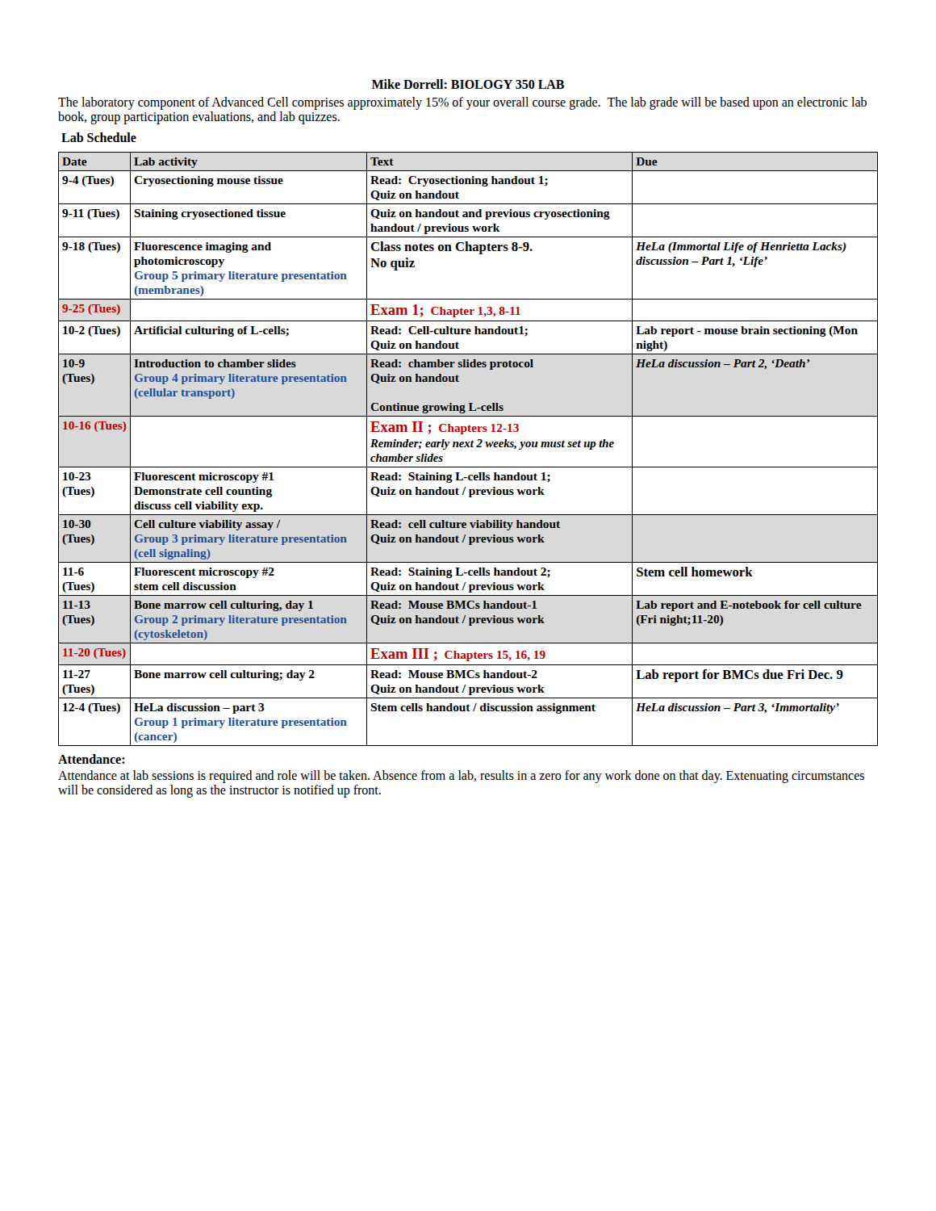Mike Dorrell: BIOLOGY 350 LAB
The laboratory component of Advanced Cell comprises approximately 15% of your overall course grade. The lab grade will be based upon an electronic lab book, group participation evaluations, and lab quizzes.
Lab Schedule
| Date | Lab activity | Text | Due |
| --- | --- | --- | --- |
| 9-4 (Tues) | Cryosectioning mouse tissue | Read: Cryosectioning handout 1; Quiz on handout | |
| 9-11 (Tues) | Staining cryosectioned tissue | Quiz on handout and previous cryosectioning handout / previous work | |
| 9-18 (Tues) | Fluorescence imaging and photomicroscopy Group 5 primary literature presentation (membranes) | Class notes on Chapters 8-9. No quiz | HeLa (Immortal Life of Henrietta Lacks) discussion – Part 1, ‘Life’ |
| 9-25 (Tues) | | Exam 1; Chapter 1,3, 8-11 | |
| 10-2 (Tues) | Artificial culturing of L-cells; | Read: Cell-culture handout1; Quiz on handout | Lab report - mouse brain sectioning (Mon night) |
| 10-9 (Tues) | Introduction to chamber slides Group 4 primary literature presentation (cellular transport) | Read: chamber slides protocol Quiz on handout Continue growing L-cells | HeLa discussion – Part 2, ‘Death’ |
| 10-16 (Tues) | | Exam II ; Chapters 12-13 Reminder; early next 2 weeks, you must set up the chamber slides | |
| 10-23 (Tues) | Fluorescent microscopy #1 Demonstrate cell counting discuss cell viability exp. | Read: Staining L-cells handout 1; Quiz on handout / previous work | |
| 10-30 (Tues) | Cell culture viability assay / Group 3 primary literature presentation (cell signaling) | Read: cell culture viability handout Quiz on handout / previous work | |
| 11-6 (Tues) | Fluorescent microscopy #2 stem cell discussion | Read: Staining L-cells handout 2; Quiz on handout / previous work | Stem cell homework |
| 11-13 (Tues) | Bone marrow cell culturing, day 1 Group 2 primary literature presentation (cytoskeleton) | Read: Mouse BMCs handout-1 Quiz on handout / previous work | Lab report and E-notebook for cell culture (Fri night;11-20) |
| 11-20 (Tues) | | Exam III ; Chapters 15, 16, 19 | |
| 11-27 (Tues) | Bone marrow cell culturing; day 2 | Read: Mouse BMCs handout-2 Quiz on handout / previous work | Lab report for BMCs due Fri Dec. 9 |
| 12-4 (Tues) | HeLa discussion – part 3 Group 1 primary literature presentation (cancer) | Stem cells handout / discussion assignment | HeLa discussion – Part 3, ‘Immortality’ |
Attendance:
Attendance at lab sessions is required and role will be taken. Absence from a lab, results in a zero for any work done on that day. Extenuating circumstances will be considered as long as the instructor is notified up front.